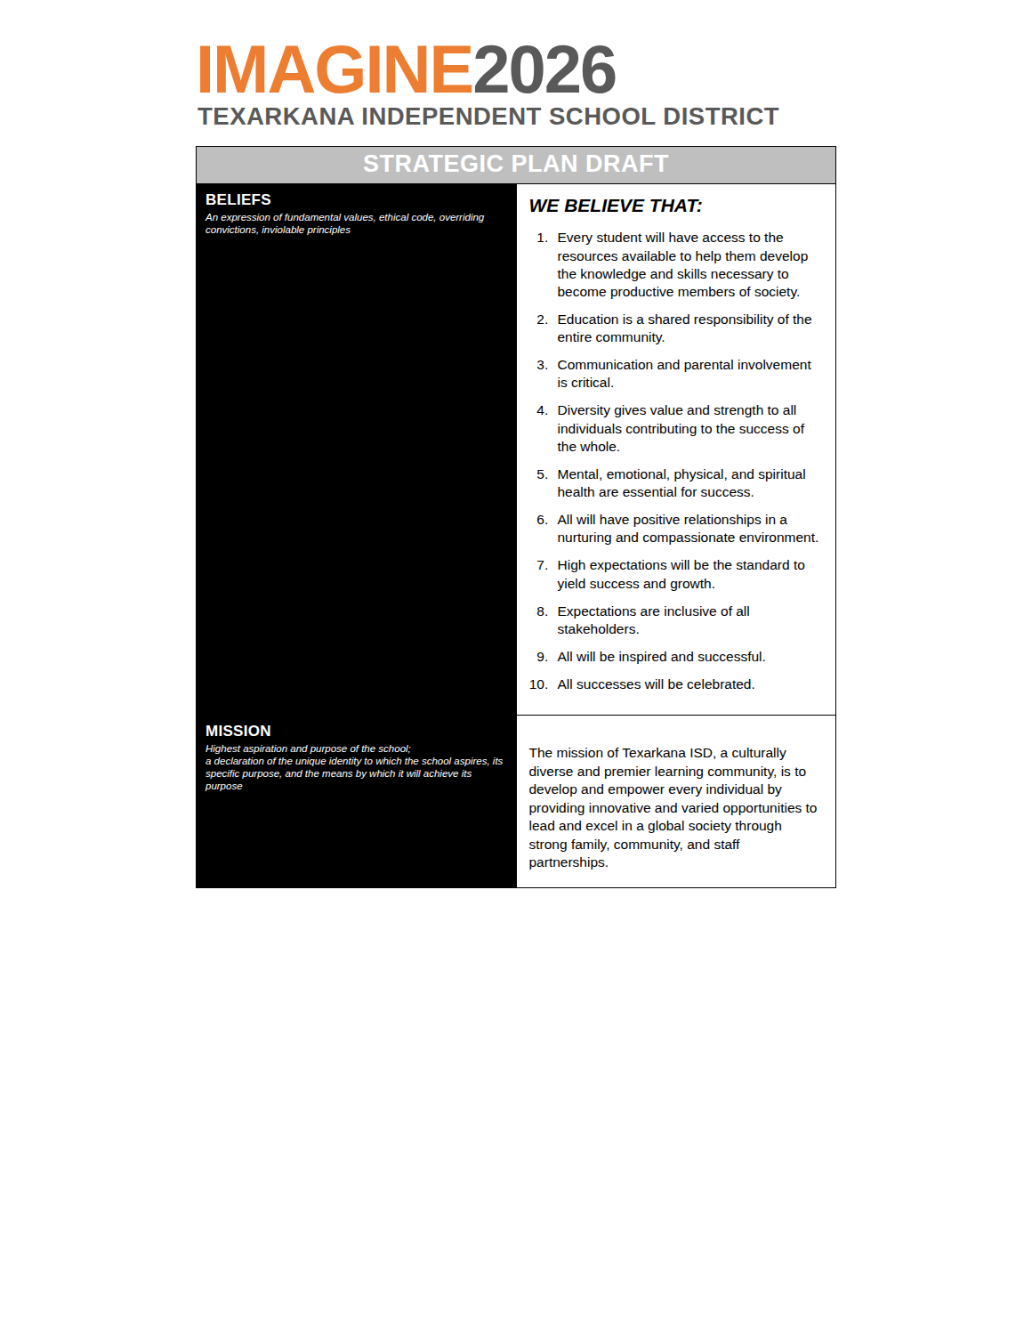IMAGINE 2026
TEXARKANA INDEPENDENT SCHOOL DISTRICT
| STRATEGIC PLAN DRAFT |
| --- |
| BELIEFS An expression of fundamental values, ethical code, overriding convictions, inviolable principles | WE BELIEVE THAT: Every student will have access to the resources available to help them develop the knowledge and skills necessary to become productive members of society. Education is a shared responsibility of the entire community. Communication and parental involvement is critical. Diversity gives value and strength to all individuals contributing to the success of the whole. Mental, emotional, physical, and spiritual health are essential for success. All will have positive relationships in a nurturing and compassionate environment. High expectations will be the standard to yield success and growth. Expectations are inclusive of all stakeholders. All will be inspired and successful. All successes will be celebrated. |
| MISSION Highest aspiration and purpose of the school; a declaration of the unique identity to which the school aspires, its specific purpose, and the means by which it will achieve its purpose | The mission of Texarkana ISD, a culturally diverse and premier learning community, is to develop and empower every individual by providing innovative and varied opportunities to lead and excel in a global society through strong family, community, and staff partnerships. |